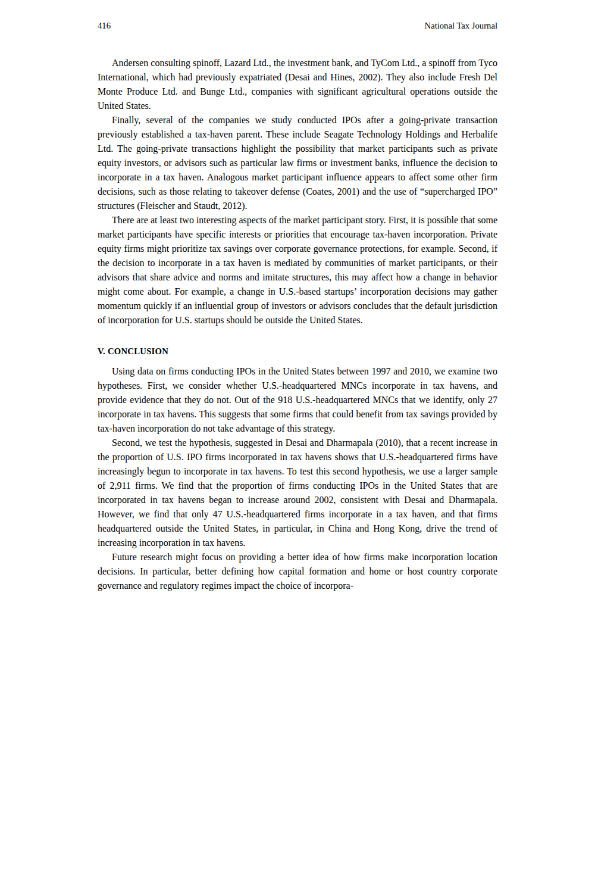416 National Tax Journal
Andersen consulting spinoff, Lazard Ltd., the investment bank, and TyCom Ltd., a spinoff from Tyco International, which had previously expatriated (Desai and Hines, 2002). They also include Fresh Del Monte Produce Ltd. and Bunge Ltd., companies with significant agricultural operations outside the United States.
Finally, several of the companies we study conducted IPOs after a going-private transaction previously established a tax-haven parent. These include Seagate Technology Holdings and Herbalife Ltd. The going-private transactions highlight the possibility that market participants such as private equity investors, or advisors such as particular law firms or investment banks, influence the decision to incorporate in a tax haven. Analogous market participant influence appears to affect some other firm decisions, such as those relating to takeover defense (Coates, 2001) and the use of “supercharged IPO” structures (Fleischer and Staudt, 2012).
There are at least two interesting aspects of the market participant story. First, it is possible that some market participants have specific interests or priorities that encourage tax-haven incorporation. Private equity firms might prioritize tax savings over corporate governance protections, for example. Second, if the decision to incorporate in a tax haven is mediated by communities of market participants, or their advisors that share advice and norms and imitate structures, this may affect how a change in behavior might come about. For example, a change in U.S.-based startups’ incorporation decisions may gather momentum quickly if an influential group of investors or advisors concludes that the default jurisdiction of incorporation for U.S. startups should be outside the United States.
V. Conclusion
Using data on firms conducting IPOs in the United States between 1997 and 2010, we examine two hypotheses. First, we consider whether U.S.-headquartered MNCs incorporate in tax havens, and provide evidence that they do not. Out of the 918 U.S.-headquartered MNCs that we identify, only 27 incorporate in tax havens. This suggests that some firms that could benefit from tax savings provided by tax-haven incorporation do not take advantage of this strategy.
Second, we test the hypothesis, suggested in Desai and Dharmapala (2010), that a recent increase in the proportion of U.S. IPO firms incorporated in tax havens shows that U.S.-headquartered firms have increasingly begun to incorporate in tax havens. To test this second hypothesis, we use a larger sample of 2,911 firms. We find that the proportion of firms conducting IPOs in the United States that are incorporated in tax havens began to increase around 2002, consistent with Desai and Dharmapala. However, we find that only 47 U.S.-headquartered firms incorporate in a tax haven, and that firms headquartered outside the United States, in particular, in China and Hong Kong, drive the trend of increasing incorporation in tax havens.
Future research might focus on providing a better idea of how firms make incorporation location decisions. In particular, better defining how capital formation and home or host country corporate governance and regulatory regimes impact the choice of incorpora-